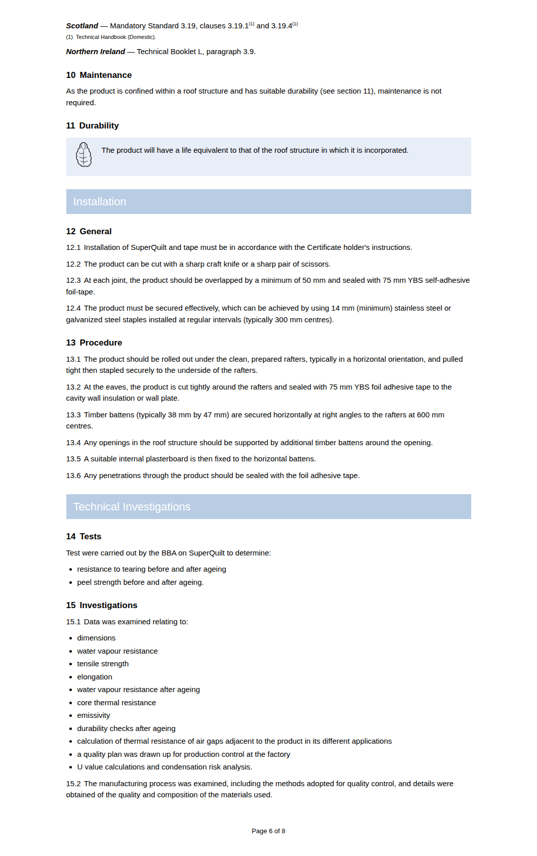Scotland — Mandatory Standard 3.19, clauses 3.19.1(1) and 3.19.4(1)
(1) Technical Handbook (Domestic).
Northern Ireland — Technical Booklet L, paragraph 3.9.
10 Maintenance
As the product is confined within a roof structure and has suitable durability (see section 11), maintenance is not required.
11 Durability
The product will have a life equivalent to that of the roof structure in which it is incorporated.
Installation
12 General
12.1 Installation of SuperQuilt and tape must be in accordance with the Certificate holder's instructions.
12.2 The product can be cut with a sharp craft knife or a sharp pair of scissors.
12.3 At each joint, the product should be overlapped by a minimum of 50 mm and sealed with 75 mm YBS self-adhesive foil-tape.
12.4 The product must be secured effectively, which can be achieved by using 14 mm (minimum) stainless steel or galvanized steel staples installed at regular intervals (typically 300 mm centres).
13 Procedure
13.1 The product should be rolled out under the clean, prepared rafters, typically in a horizontal orientation, and pulled tight then stapled securely to the underside of the rafters.
13.2 At the eaves, the product is cut tightly around the rafters and sealed with 75 mm YBS foil adhesive tape to the cavity wall insulation or wall plate.
13.3 Timber battens (typically 38 mm by 47 mm) are secured horizontally at right angles to the rafters at 600 mm centres.
13.4 Any openings in the roof structure should be supported by additional timber battens around the opening.
13.5 A suitable internal plasterboard is then fixed to the horizontal battens.
13.6 Any penetrations through the product should be sealed with the foil adhesive tape.
Technical Investigations
14 Tests
Test were carried out by the BBA on SuperQuilt to determine:
resistance to tearing before and after ageing
peel strength before and after ageing.
15 Investigations
15.1 Data was examined relating to:
dimensions
water vapour resistance
tensile strength
elongation
water vapour resistance after ageing
core thermal resistance
emissivity
durability checks after ageing
calculation of thermal resistance of air gaps adjacent to the product in its different applications
a quality plan was drawn up for production control at the factory
U value calculations and condensation risk analysis.
15.2 The manufacturing process was examined, including the methods adopted for quality control, and details were obtained of the quality and composition of the materials used.
Page 6 of 8